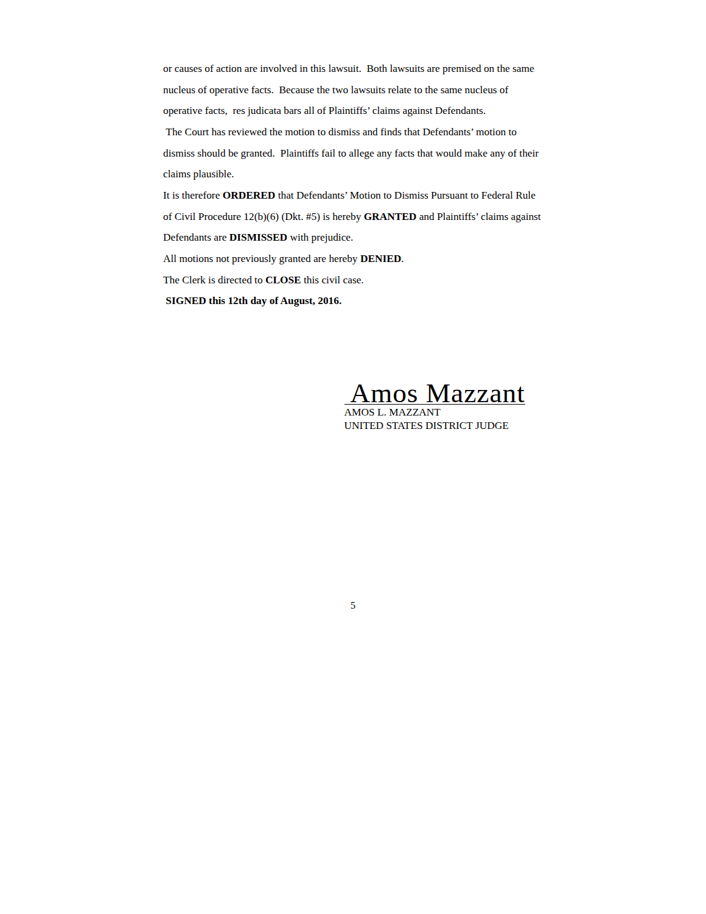or causes of action are involved in this lawsuit. Both lawsuits are premised on the same nucleus of operative facts. Because the two lawsuits relate to the same nucleus of operative facts, res judicata bars all of Plaintiffs’ claims against Defendants.
The Court has reviewed the motion to dismiss and finds that Defendants’ motion to dismiss should be granted. Plaintiffs fail to allege any facts that would make any of their claims plausible.
It is therefore ORDERED that Defendants’ Motion to Dismiss Pursuant to Federal Rule of Civil Procedure 12(b)(6) (Dkt. #5) is hereby GRANTED and Plaintiffs’ claims against Defendants are DISMISSED with prejudice.
All motions not previously granted are hereby DENIED.
The Clerk is directed to CLOSE this civil case.
SIGNED this 12th day of August, 2016.
Amos Mazzant
AMOS L. MAZZANT
UNITED STATES DISTRICT JUDGE
5